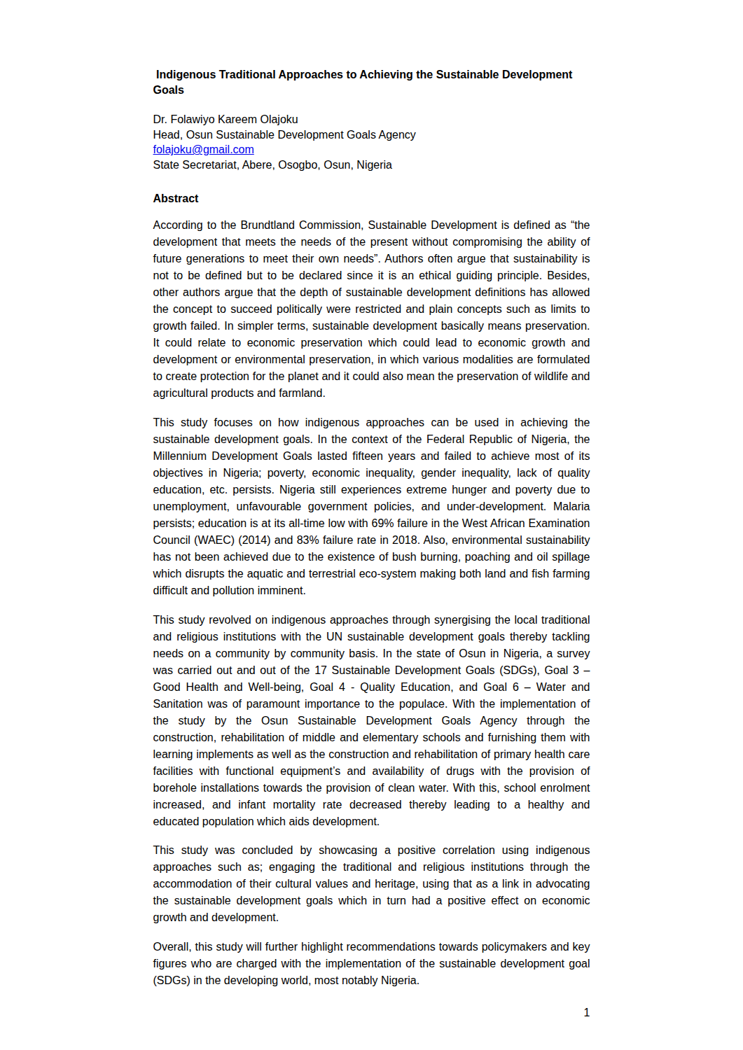Indigenous Traditional Approaches to Achieving the Sustainable Development Goals
Dr. Folawiyo Kareem Olajoku
Head, Osun Sustainable Development Goals Agency
folajoku@gmail.com
State Secretariat, Abere, Osogbo, Osun, Nigeria
Abstract
According to the Brundtland Commission, Sustainable Development is defined as “the development that meets the needs of the present without compromising the ability of future generations to meet their own needs”. Authors often argue that sustainability is not to be defined but to be declared since it is an ethical guiding principle. Besides, other authors argue that the depth of sustainable development definitions has allowed the concept to succeed politically were restricted and plain concepts such as limits to growth failed. In simpler terms, sustainable development basically means preservation. It could relate to economic preservation which could lead to economic growth and development or environmental preservation, in which various modalities are formulated to create protection for the planet and it could also mean the preservation of wildlife and agricultural products and farmland.
This study focuses on how indigenous approaches can be used in achieving the sustainable development goals. In the context of the Federal Republic of Nigeria, the Millennium Development Goals lasted fifteen years and failed to achieve most of its objectives in Nigeria; poverty, economic inequality, gender inequality, lack of quality education, etc. persists. Nigeria still experiences extreme hunger and poverty due to unemployment, unfavourable government policies, and under-development. Malaria persists; education is at its all-time low with 69% failure in the West African Examination Council (WAEC) (2014) and 83% failure rate in 2018. Also, environmental sustainability has not been achieved due to the existence of bush burning, poaching and oil spillage which disrupts the aquatic and terrestrial eco-system making both land and fish farming difficult and pollution imminent.
This study revolved on indigenous approaches through synergising the local traditional and religious institutions with the UN sustainable development goals thereby tackling needs on a community by community basis. In the state of Osun in Nigeria, a survey was carried out and out of the 17 Sustainable Development Goals (SDGs), Goal 3 – Good Health and Well-being, Goal 4 - Quality Education, and Goal 6 – Water and Sanitation was of paramount importance to the populace. With the implementation of the study by the Osun Sustainable Development Goals Agency through the construction, rehabilitation of middle and elementary schools and furnishing them with learning implements as well as the construction and rehabilitation of primary health care facilities with functional equipment’s and availability of drugs with the provision of borehole installations towards the provision of clean water. With this, school enrolment increased, and infant mortality rate decreased thereby leading to a healthy and educated population which aids development.
This study was concluded by showcasing a positive correlation using indigenous approaches such as; engaging the traditional and religious institutions through the accommodation of their cultural values and heritage, using that as a link in advocating the sustainable development goals which in turn had a positive effect on economic growth and development.
Overall, this study will further highlight recommendations towards policymakers and key figures who are charged with the implementation of the sustainable development goal (SDGs) in the developing world, most notably Nigeria.
1